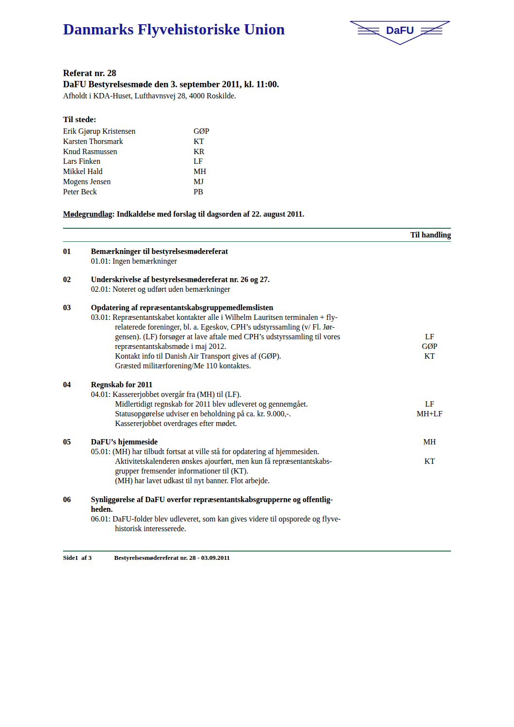Danmarks Flyvehistoriske Union
DaFU
Referat nr. 28 DaFU Bestyrelsesmøde den 3. september 2011, kl. 11:00.
Afholdt i KDA-Huset, Lufthavnsvej 28, 4000 Roskilde.
Til stede:
| Erik Gjørup Kristensen | GØP |
| Karsten Thorsmark | KT |
| Knud Rasmussen | KR |
| Lars Finken | LF |
| Mikkel Hald | MH |
| Mogens Jensen | MJ |
| Peter Beck | PB |
Mødegrundlag: Indkaldelse med forslag til dagsorden af 22. august 2011.
Til handling
01
Bemærkninger til bestyrelsesmødereferat
01.01: Ingen bemærkninger
02
Underskrivelse af bestyrelsesmødereferat nr. 26 og 27.
02.01: Noteret og udført uden bemærkninger
03
Opdatering af repræsentantskabsgruppemedlemslisten
03.01: Repræsentantskabet kontakter alle i Wilhelm Lauritsen terminalen + fly- relaterede foreninger, bl. a. Egeskov, CPH’s udstyrssamling (v/ Fl. Jør- gensen). (LF) forsøger at lave aftale med CPH’s udstyrssamling til vores repræsentantskabsmøde i maj 2012. Kontakt info til Danish Air Transport gives af (GØP). Græsted militærforening/Me 110 kontaktes.
LF GØP KT
04
Regnskab for 2011
04.01: Kassererjobbet overgår fra (MH) til (LF). Midlertidigt regnskab for 2011 blev udleveret og gennemgået. Statusopgørelse udviser en beholdning på ca. kr. 9.000,-. Kassererjobbet overdrages efter mødet.
LF MH+LF
05
DaFU’s hjemmeside
05.01: (MH) har tilbudt fortsat at ville stå for opdatering af hjemmesiden. Aktivitetskalenderen ønskes ajourført, men kun få repræsentantskabs- grupper fremsender informationer til (KT). (MH) har lavet udkast til nyt banner. Flot arbejde.
MH KT
06
Synliggørelse af DaFU overfor repræsentantskabsgrupperne og offentlig-
heden.
06.01: DaFU-folder blev udleveret, som kan gives videre til opsporede og flyve- historisk interesserede.
Side1 af 3
Bestyrelsesmødereferat nr. 28 - 03.09.2011